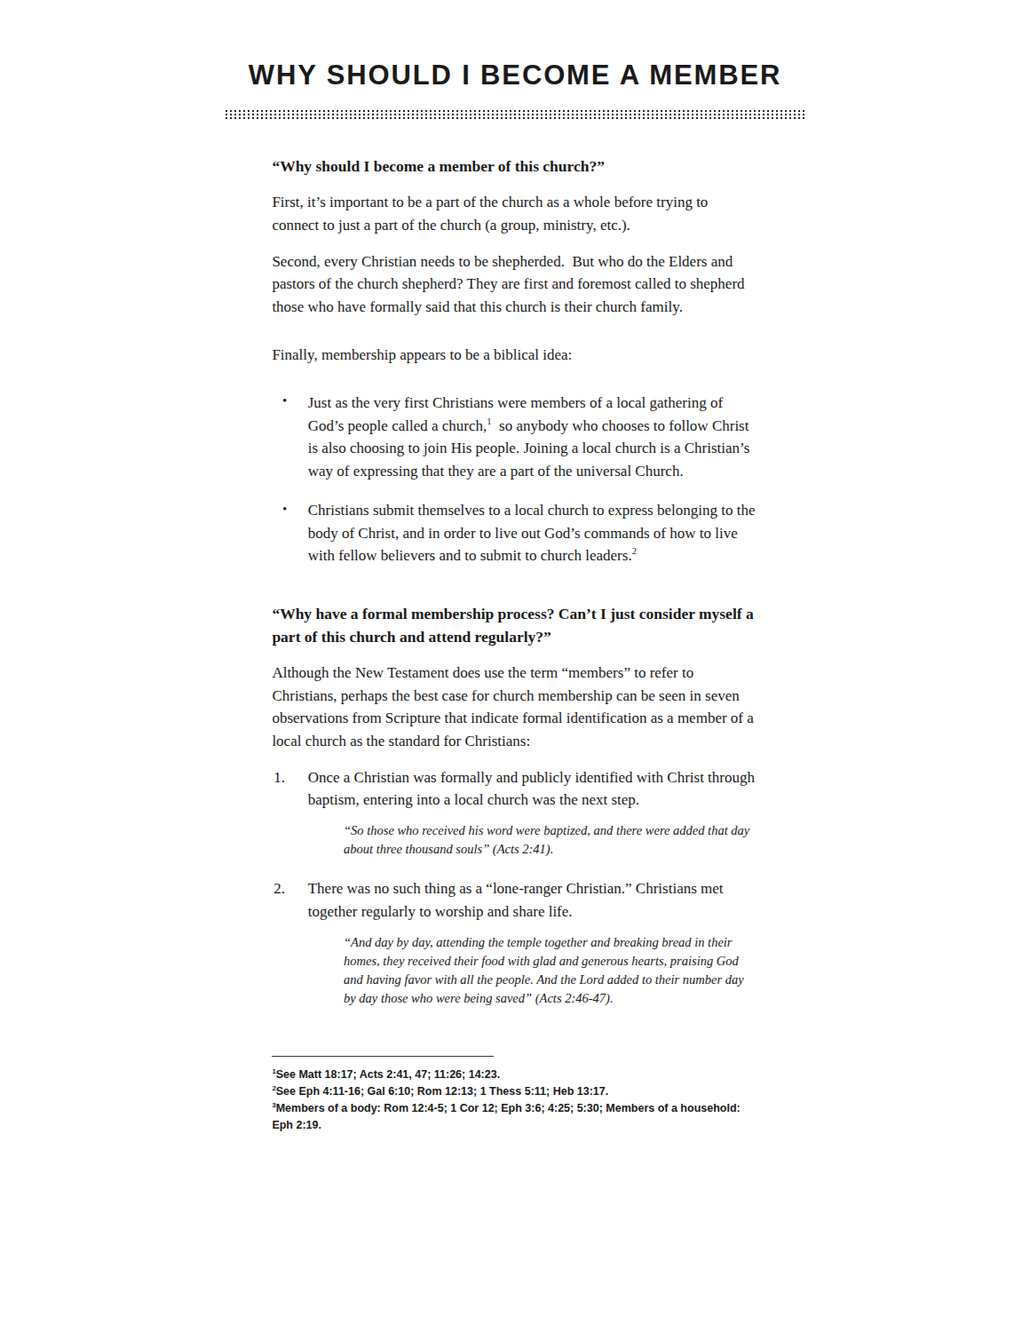Why Should I Become a Member
“Why should I become a member of this church?”
First, it’s important to be a part of the church as a whole before trying to connect to just a part of the church (a group, ministry, etc.).
Second, every Christian needs to be shepherded. But who do the Elders and pastors of the church shepherd? They are first and foremost called to shepherd those who have formally said that this church is their church family.
Finally, membership appears to be a biblical idea:
Just as the very first Christians were members of a local gathering of God’s people called a church,1 so anybody who chooses to follow Christ is also choosing to join His people. Joining a local church is a Christian’s way of expressing that they are a part of the universal Church.
Christians submit themselves to a local church to express belonging to the body of Christ, and in order to live out God’s commands of how to live with fellow believers and to submit to church leaders.2
“Why have a formal membership process? Can’t I just consider myself a part of this church and attend regularly?”
Although the New Testament does use the term “members” to refer to Christians, perhaps the best case for church membership can be seen in seven observations from Scripture that indicate formal identification as a member of a local church as the standard for Christians:
Once a Christian was formally and publicly identified with Christ through baptism, entering into a local church was the next step.
“So those who received his word were baptized, and there were added that day about three thousand souls” (Acts 2:41).
There was no such thing as a “lone-ranger Christian.” Christians met together regularly to worship and share life.
“And day by day, attending the temple together and breaking bread in their homes, they received their food with glad and generous hearts, praising God and having favor with all the people. And the Lord added to their number day by day those who were being saved” (Acts 2:46-47).
1See Matt 18:17; Acts 2:41, 47; 11:26; 14:23.
2See Eph 4:11-16; Gal 6:10; Rom 12:13; 1 Thess 5:11; Heb 13:17.
3Members of a body: Rom 12:4-5; 1 Cor 12; Eph 3:6; 4:25; 5:30; Members of a household: Eph 2:19.